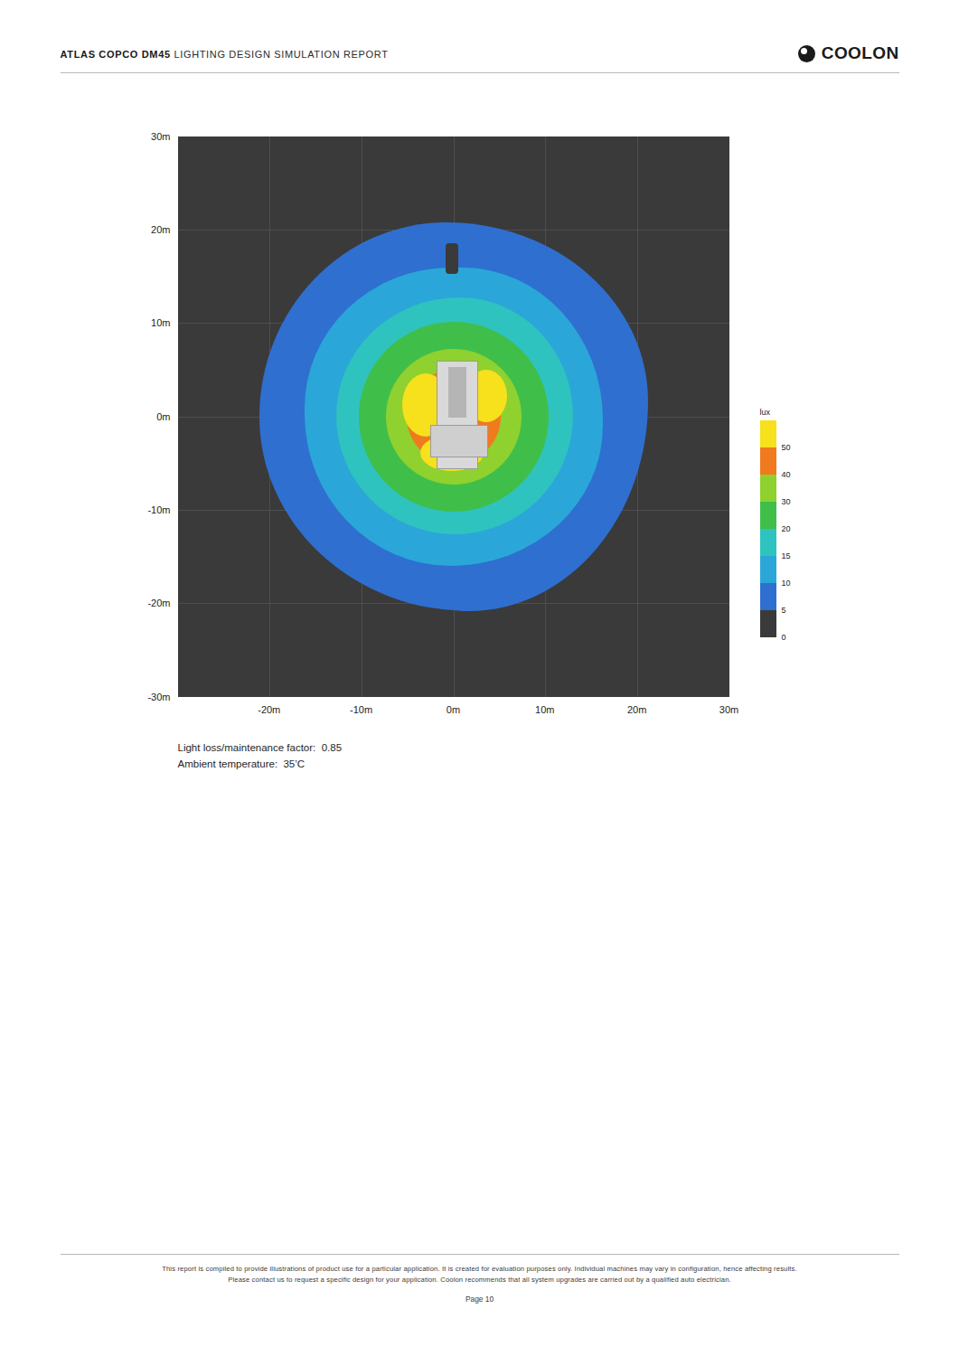ATLAS COPCO DM45 LIGHTING DESIGN SIMULATION REPORT
COOLON
30m 20m 10m 0m -10m -20m -30m
-20m -10m 0m 10m 20m 30m
lux
50
40
30
20
15
10
5
0
Light loss/maintenance factor: 0.85
Ambient temperature: 35’C
This report is compiled to provide illustrations of product use for a particular application. It is created for evaluation purposes only. Individual machines may vary in configuration, hence affecting results.
Please contact us to request a specific design for your application. Coolon recommends that all system upgrades are carried out by a qualified auto electrician.
Page 10